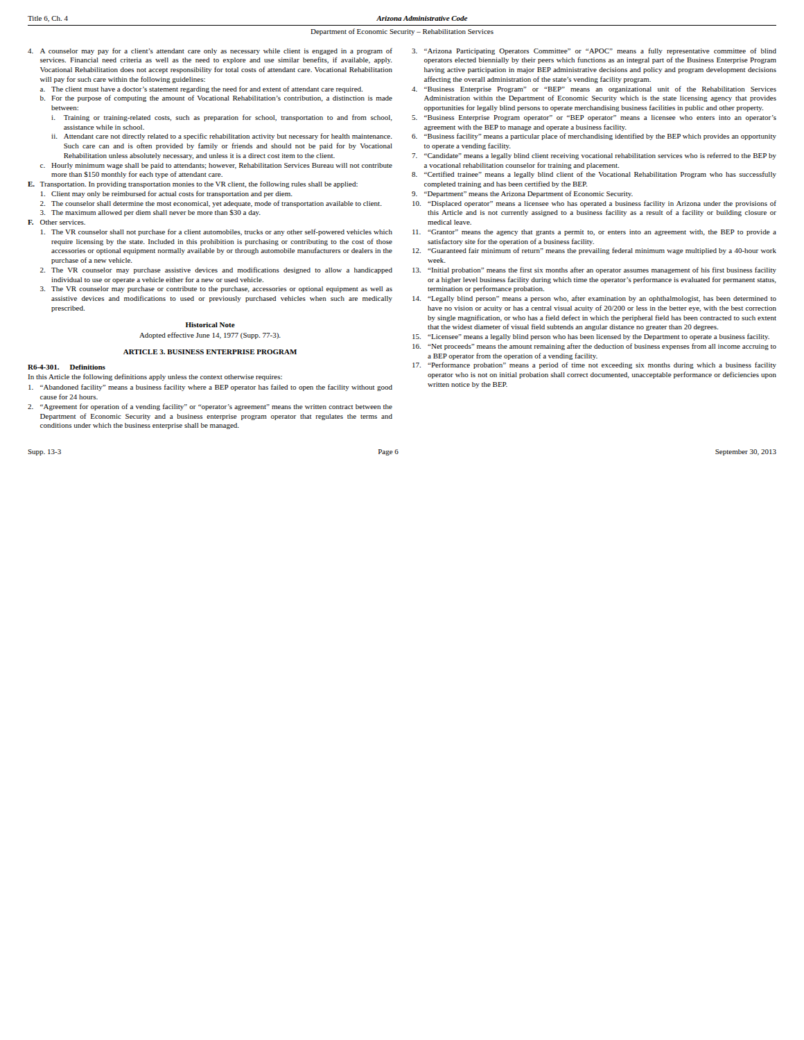Title 6, Ch. 4
Arizona Administrative Code
Department of Economic Security – Rehabilitation Services
4. A counselor may pay for a client’s attendant care only as necessary while client is engaged in a program of services. Financial need criteria as well as the need to explore and use similar benefits, if available, apply. Vocational Rehabilitation does not accept responsibility for total costs of attendant care. Vocational Rehabilitation will pay for such care within the following guidelines:
a. The client must have a doctor’s statement regarding the need for and extent of attendant care required.
b. For the purpose of computing the amount of Vocational Rehabilitation’s contribution, a distinction is made between:
i. Training or training-related costs, such as preparation for school, transportation to and from school, assistance while in school.
ii. Attendant care not directly related to a specific rehabilitation activity but necessary for health maintenance. Such care can and is often provided by family or friends and should not be paid for by Vocational Rehabilitation unless absolutely necessary, and unless it is a direct cost item to the client.
c. Hourly minimum wage shall be paid to attendants; however, Rehabilitation Services Bureau will not contribute more than $150 monthly for each type of attendant care.
E. Transportation. In providing transportation monies to the VR client, the following rules shall be applied:
1. Client may only be reimbursed for actual costs for transportation and per diem.
2. The counselor shall determine the most economical, yet adequate, mode of transportation available to client.
3. The maximum allowed per diem shall never be more than $30 a day.
F. Other services.
1. The VR counselor shall not purchase for a client automobiles, trucks or any other self-powered vehicles which require licensing by the state. Included in this prohibition is purchasing or contributing to the cost of those accessories or optional equipment normally available by or through automobile manufacturers or dealers in the purchase of a new vehicle.
2. The VR counselor may purchase assistive devices and modifications designed to allow a handicapped individual to use or operate a vehicle either for a new or used vehicle.
3. The VR counselor may purchase or contribute to the purchase, accessories or optional equipment as well as assistive devices and modifications to used or previously purchased vehicles when such are medically prescribed.
Historical Note
Adopted effective June 14, 1977 (Supp. 77-3).
ARTICLE 3. BUSINESS ENTERPRISE PROGRAM
R6-4-301. Definitions
In this Article the following definitions apply unless the context otherwise requires:
1. “Abandoned facility” means a business facility where a BEP operator has failed to open the facility without good cause for 24 hours.
2. “Agreement for operation of a vending facility” or “operator’s agreement” means the written contract between the Department of Economic Security and a business enterprise program operator that regulates the terms and conditions under which the business enterprise shall be managed.
3. “Arizona Participating Operators Committee” or “APOC” means a fully representative committee of blind operators elected biennially by their peers which functions as an integral part of the Business Enterprise Program having active participation in major BEP administrative decisions and policy and program development decisions affecting the overall administration of the state’s vending facility program.
4. “Business Enterprise Program” or “BEP” means an organizational unit of the Rehabilitation Services Administration within the Department of Economic Security which is the state licensing agency that provides opportunities for legally blind persons to operate merchandising business facilities in public and other property.
5. “Business Enterprise Program operator” or “BEP operator” means a licensee who enters into an operator’s agreement with the BEP to manage and operate a business facility.
6. “Business facility” means a particular place of merchandising identified by the BEP which provides an opportunity to operate a vending facility.
7. “Candidate” means a legally blind client receiving vocational rehabilitation services who is referred to the BEP by a vocational rehabilitation counselor for training and placement.
8. “Certified trainee” means a legally blind client of the Vocational Rehabilitation Program who has successfully completed training and has been certified by the BEP.
9. “Department” means the Arizona Department of Economic Security.
10. “Displaced operator” means a licensee who has operated a business facility in Arizona under the provisions of this Article and is not currently assigned to a business facility as a result of a facility or building closure or medical leave.
11. “Grantor” means the agency that grants a permit to, or enters into an agreement with, the BEP to provide a satisfactory site for the operation of a business facility.
12. “Guaranteed fair minimum of return” means the prevailing federal minimum wage multiplied by a 40-hour work week.
13. “Initial probation” means the first six months after an operator assumes management of his first business facility or a higher level business facility during which time the operator’s performance is evaluated for permanent status, termination or performance probation.
14. “Legally blind person” means a person who, after examination by an ophthalmologist, has been determined to have no vision or acuity or has a central visual acuity of 20/200 or less in the better eye, with the best correction by single magnification, or who has a field defect in which the peripheral field has been contracted to such extent that the widest diameter of visual field subtends an angular distance no greater than 20 degrees.
15. “Licensee” means a legally blind person who has been licensed by the Department to operate a business facility.
16. “Net proceeds” means the amount remaining after the deduction of business expenses from all income accruing to a BEP operator from the operation of a vending facility.
17. “Performance probation” means a period of time not exceeding six months during which a business facility operator who is not on initial probation shall correct documented, unacceptable performance or deficiencies upon written notice by the BEP.
Supp. 13-3
Page 6
September 30, 2013